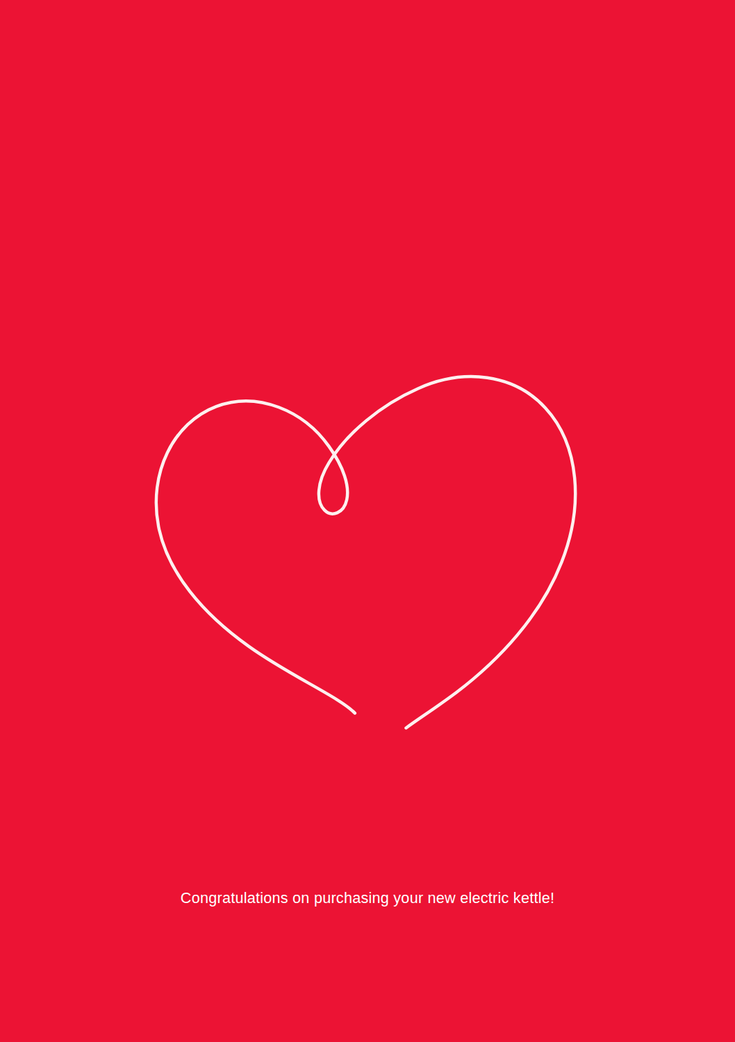Congratulations on purchasing your new electric kettle!